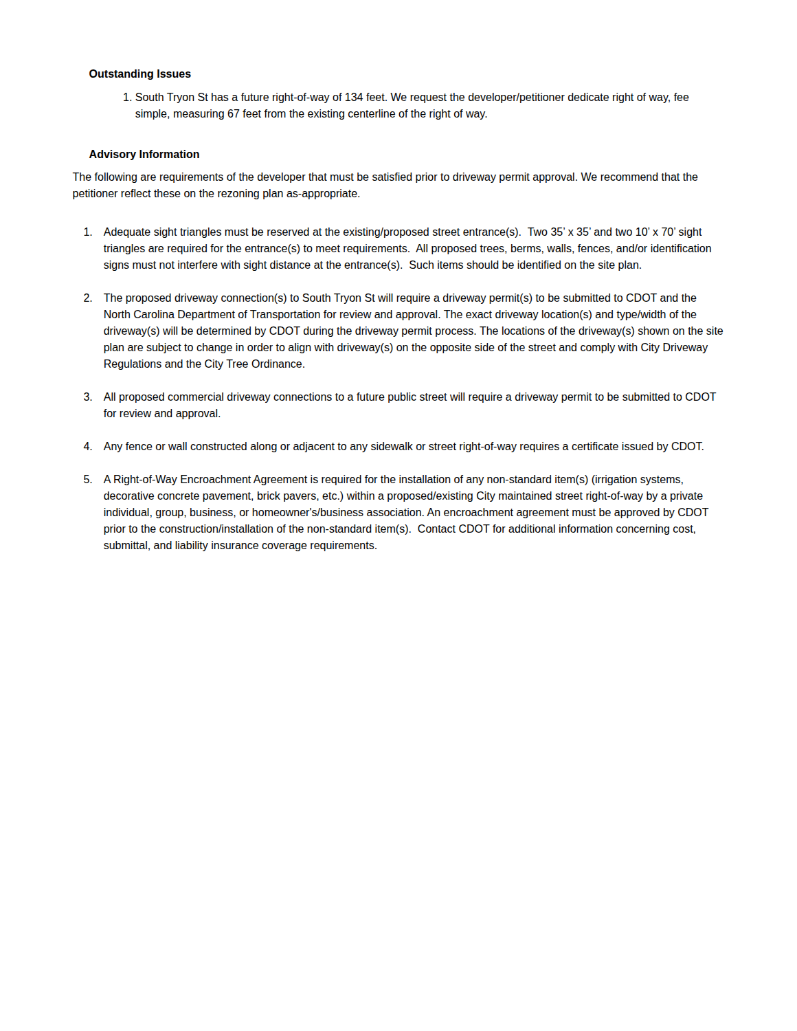Outstanding Issues
South Tryon St has a future right-of-way of 134 feet. We request the developer/petitioner dedicate right of way, fee simple, measuring 67 feet from the existing centerline of the right of way.
Advisory Information
The following are requirements of the developer that must be satisfied prior to driveway permit approval. We recommend that the petitioner reflect these on the rezoning plan as-appropriate.
Adequate sight triangles must be reserved at the existing/proposed street entrance(s). Two 35’ x 35’ and two 10’ x 70’ sight triangles are required for the entrance(s) to meet requirements. All proposed trees, berms, walls, fences, and/or identification signs must not interfere with sight distance at the entrance(s). Such items should be identified on the site plan.
The proposed driveway connection(s) to South Tryon St will require a driveway permit(s) to be submitted to CDOT and the North Carolina Department of Transportation for review and approval. The exact driveway location(s) and type/width of the driveway(s) will be determined by CDOT during the driveway permit process. The locations of the driveway(s) shown on the site plan are subject to change in order to align with driveway(s) on the opposite side of the street and comply with City Driveway Regulations and the City Tree Ordinance.
All proposed commercial driveway connections to a future public street will require a driveway permit to be submitted to CDOT for review and approval.
Any fence or wall constructed along or adjacent to any sidewalk or street right-of-way requires a certificate issued by CDOT.
A Right-of-Way Encroachment Agreement is required for the installation of any non-standard item(s) (irrigation systems, decorative concrete pavement, brick pavers, etc.) within a proposed/existing City maintained street right-of-way by a private individual, group, business, or homeowner's/business association. An encroachment agreement must be approved by CDOT prior to the construction/installation of the non-standard item(s). Contact CDOT for additional information concerning cost, submittal, and liability insurance coverage requirements.